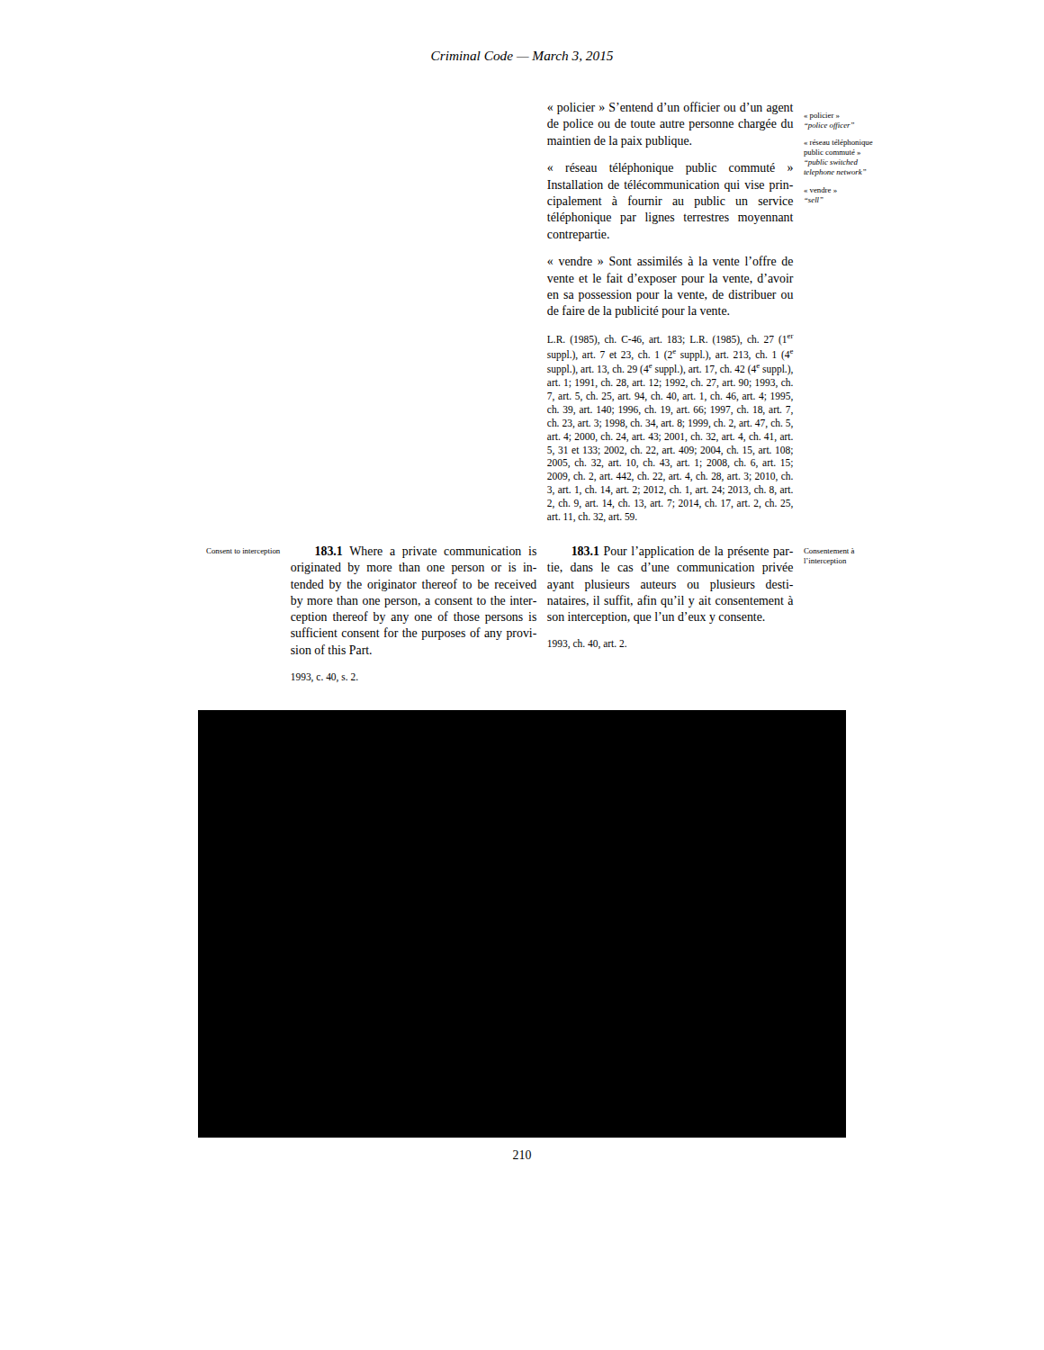Criminal Code — March 3, 2015
« policier » S’entend d’un officier ou d’un agent de police ou de toute autre personne chargée du maintien de la paix publique.
« réseau téléphonique public commuté » Installation de télécommunication qui vise principalement à fournir au public un service téléphonique par lignes terrestres moyennant contrepartie.
« vendre » Sont assimilés à la vente l’offre de vente et le fait d’exposer pour la vente, d’avoir en sa possession pour la vente, de distribuer ou de faire de la publicité pour la vente.
L.R. (1985), ch. C-46, art. 183; L.R. (1985), ch. 27 (1er suppl.), art. 7 et 23, ch. 1 (2e suppl.), art. 213, ch. 1 (4e suppl.), art. 13, ch. 29 (4e suppl.), art. 17, ch. 42 (4e suppl.), art. 1; 1991, ch. 28, art. 12; 1992, ch. 27, art. 90; 1993, ch. 7, art. 5, ch. 25, art. 94, ch. 40, art. 1, ch. 46, art. 4; 1995, ch. 39, art. 140; 1996, ch. 19, art. 66; 1997, ch. 18, art. 7, ch. 23, art. 3; 1998, ch. 34, art. 8; 1999, ch. 2, art. 47, ch. 5, art. 4; 2000, ch. 24, art. 43; 2001, ch. 32, art. 4, ch. 41, art. 5, 31 et 133; 2002, ch. 22, art. 409; 2004, ch. 15, art. 108; 2005, ch. 32, art. 10, ch. 43, art. 1; 2008, ch. 6, art. 15; 2009, ch. 2, art. 442, ch. 22, art. 4, ch. 28, art. 3; 2010, ch. 3, art. 1, ch. 14, art. 2; 2012, ch. 1, art. 24; 2013, ch. 8, art. 2, ch. 9, art. 14, ch. 13, art. 7; 2014, ch. 17, art. 2, ch. 25, art. 11, ch. 32, art. 59.
« policier »
“police officer”
« réseau téléphonique public commuté »
“public switched telephone network”
« vendre »
“sell”
Consent to interception
183.1 Where a private communication is originated by more than one person or is intended by the originator thereof to be received by more than one person, a consent to the interception thereof by any one of those persons is sufficient consent for the purposes of any provision of this Part.
1993, c. 40, s. 2.
183.1 Pour l’application de la présente partie, dans le cas d’une communication privée ayant plusieurs auteurs ou plusieurs destinataires, il suffit, afin qu’il y ait consentement à son interception, que l’un d’eux y consente.
1993, ch. 40, art. 2.
Consentement à l’interception
210